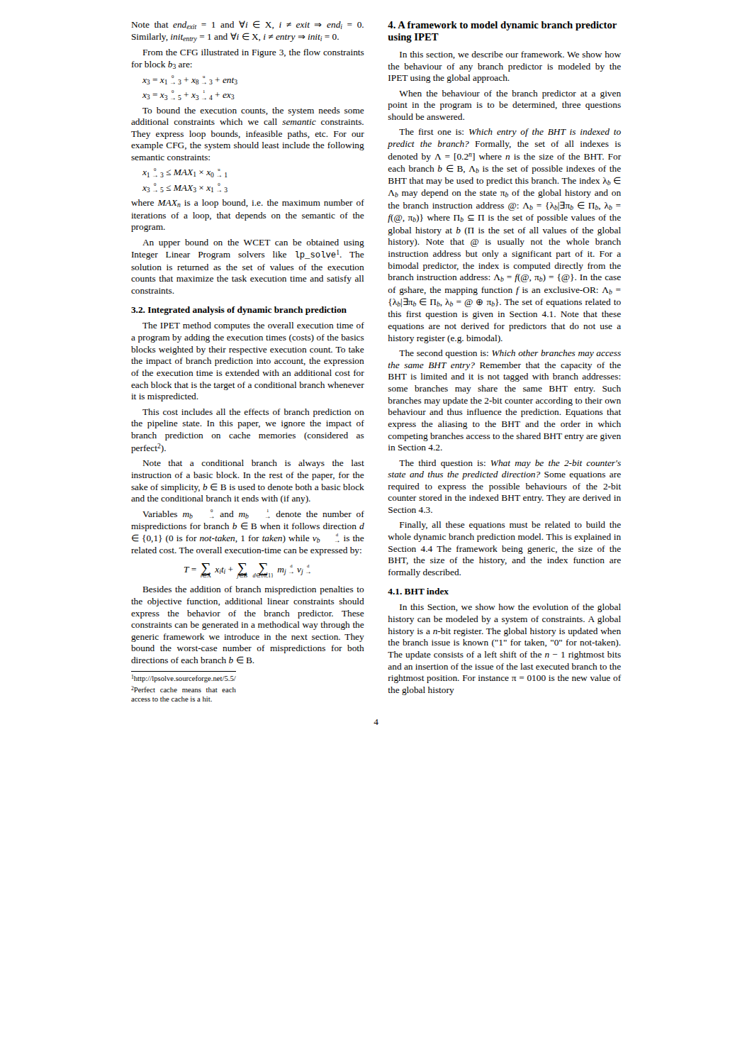Note that endexit = 1 and ∀i ∈ X, i ≠ exit ⇒ endi = 0. Similarly, initentry = 1 and ∀i ∈ X, i ≠ entry ⇒ initi = 0.
From the CFG illustrated in Figure 3, the flow constraints for block b3 are:
x3 = x1 0→ 3 + x8 u→ 3 + ent3
x3 = x3 0→ 5 + x3 1→ 4 + ex3
To bound the execution counts, the system needs some additional constraints which we call semantic constraints. They express loop bounds, infeasible paths, etc. For our example CFG, the system should least include the following semantic constraints:
x1 0→ 3 ≤ MAX1 × x0 u→ 1
x3 0→ 5 ≤ MAX3 × x1 0→ 3
where MAXn is a loop bound, i.e. the maximum number of iterations of a loop, that depends on the semantic of the program.
An upper bound on the WCET can be obtained using Integer Linear Program solvers like lp_solve1. The solution is returned as the set of values of the execution counts that maximize the task execution time and satisfy all constraints.
3.2. Integrated analysis of dynamic branch prediction
The IPET method computes the overall execution time of a program by adding the execution times (costs) of the basics blocks weighted by their respective execution count. To take the impact of branch prediction into account, the expression of the execution time is extended with an additional cost for each block that is the target of a conditional branch whenever it is mispredicted.
This cost includes all the effects of branch prediction on the pipeline state. In this paper, we ignore the impact of branch prediction on cache memories (considered as perfect2).
Note that a conditional branch is always the last instruction of a basic block. In the rest of the paper, for the sake of simplicity, b ∈ B is used to denote both a basic block and the conditional branch it ends with (if any).
Variables mb 0→ and mb 1→ denote the number of mispredictions for branch b ∈ B when it follows direction d ∈ {0,1} (0 is for not-taken, 1 for taken) while vb d→ is the related cost. The overall execution-time can be expressed by:
T = ∑i∈X xiti + ∑j∈B ∑d∈{0,1} mj d→ vj d→
Besides the addition of branch misprediction penalties to the objective function, additional linear constraints should express the behavior of the branch predictor. These constraints can be generated in a methodical way through the generic framework we introduce in the next section. They bound the worst-case number of mispredictions for both directions of each branch b ∈ B.
1http://lpsolve.sourceforge.net/5.5/
2Perfect cache means that each access to the cache is a hit.
4. A framework to model dynamic branch predictor using IPET
In this section, we describe our framework. We show how the behaviour of any branch predictor is modeled by the IPET using the global approach.
When the behaviour of the branch predictor at a given point in the program is to be determined, three questions should be answered.
The first one is: Which entry of the BHT is indexed to predict the branch? Formally, the set of all indexes is denoted by Λ = [0.2n] where n is the size of the BHT. For each branch b ∈ B, Λb is the set of possible indexes of the BHT that may be used to predict this branch. The index λb ∈ Λb may depend on the state πb of the global history and on the branch instruction address @: Λb = {λb|∃πb ∈ Πb, λb = f(@, πb)} where Πb ⊆ Π is the set of possible values of the global history at b (Π is the set of all values of the global history). Note that @ is usually not the whole branch instruction address but only a significant part of it. For a bimodal predictor, the index is computed directly from the branch instruction address: Λb = f(@, πb) = {@}. In the case of gshare, the mapping function f is an exclusive-OR: Λb = {λb|∃πb ∈ Πb, λb = @ ⊕ πb}. The set of equations related to this first question is given in Section 4.1. Note that these equations are not derived for predictors that do not use a history register (e.g. bimodal).
The second question is: Which other branches may access the same BHT entry? Remember that the capacity of the BHT is limited and it is not tagged with branch addresses: some branches may share the same BHT entry. Such branches may update the 2-bit counter according to their own behaviour and thus influence the prediction. Equations that express the aliasing to the BHT and the order in which competing branches access to the shared BHT entry are given in Section 4.2.
The third question is: What may be the 2-bit counter's state and thus the predicted direction? Some equations are required to express the possible behaviours of the 2-bit counter stored in the indexed BHT entry. They are derived in Section 4.3.
Finally, all these equations must be related to build the whole dynamic branch prediction model. This is explained in Section 4.4 The framework being generic, the size of the BHT, the size of the history, and the index function are formally described.
4.1. BHT index
In this Section, we show how the evolution of the global history can be modeled by a system of constraints. A global history is a n-bit register. The global history is updated when the branch issue is known ("1" for taken, "0" for not-taken). The update consists of a left shift of the n − 1 rightmost bits and an insertion of the issue of the last executed branch to the rightmost position. For instance π = 0100 is the new value of the global history
4